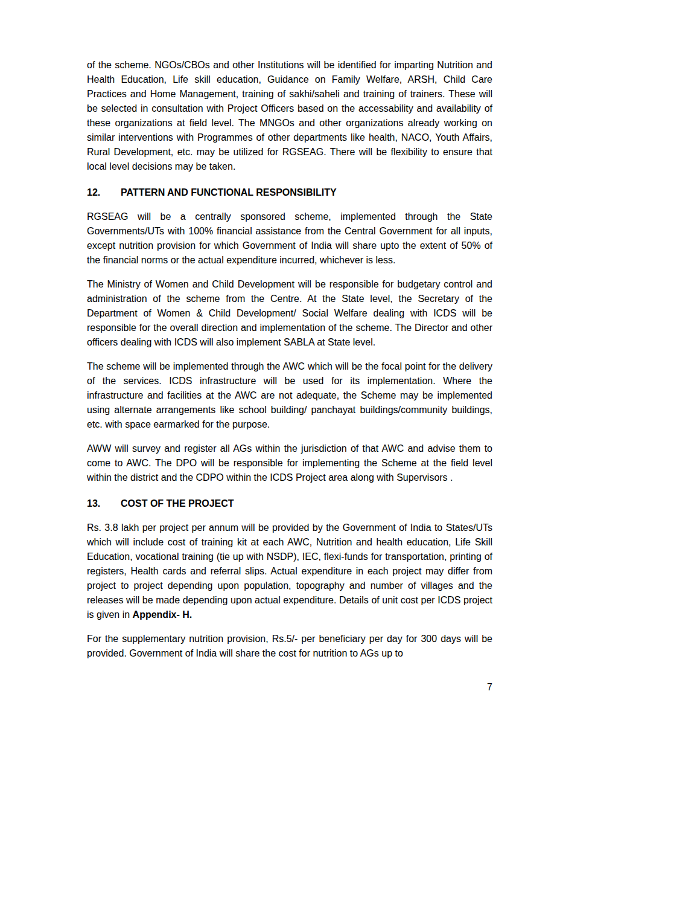of the scheme. NGOs/CBOs and other Institutions will be identified for imparting Nutrition and Health Education, Life skill education, Guidance on Family Welfare, ARSH, Child Care Practices and Home Management, training of sakhi/saheli and training of trainers. These will be selected in consultation with Project Officers based on the accessability and availability of these organizations at field level. The MNGOs and other organizations already working on similar interventions with Programmes of other departments like health, NACO, Youth Affairs, Rural Development, etc. may be utilized for RGSEAG. There will be flexibility to ensure that local level decisions may be taken.
12. PATTERN AND FUNCTIONAL RESPONSIBILITY
RGSEAG will be a centrally sponsored scheme, implemented through the State Governments/UTs with 100% financial assistance from the Central Government for all inputs, except nutrition provision for which Government of India will share upto the extent of 50% of the financial norms or the actual expenditure incurred, whichever is less.
The Ministry of Women and Child Development will be responsible for budgetary control and administration of the scheme from the Centre. At the State level, the Secretary of the Department of Women & Child Development/ Social Welfare dealing with ICDS will be responsible for the overall direction and implementation of the scheme. The Director and other officers dealing with ICDS will also implement SABLA at State level.
The scheme will be implemented through the AWC which will be the focal point for the delivery of the services. ICDS infrastructure will be used for its implementation. Where the infrastructure and facilities at the AWC are not adequate, the Scheme may be implemented using alternate arrangements like school building/ panchayat buildings/community buildings, etc. with space earmarked for the purpose.
AWW will survey and register all AGs within the jurisdiction of that AWC and advise them to come to AWC. The DPO will be responsible for implementing the Scheme at the field level within the district and the CDPO within the ICDS Project area along with Supervisors .
13. COST OF THE PROJECT
Rs. 3.8 lakh per project per annum will be provided by the Government of India to States/UTs which will include cost of training kit at each AWC, Nutrition and health education, Life Skill Education, vocational training (tie up with NSDP), IEC, flexi-funds for transportation, printing of registers, Health cards and referral slips. Actual expenditure in each project may differ from project to project depending upon population, topography and number of villages and the releases will be made depending upon actual expenditure. Details of unit cost per ICDS project is given in Appendix- H.
For the supplementary nutrition provision, Rs.5/- per beneficiary per day for 300 days will be provided. Government of India will share the cost for nutrition to AGs up to
7